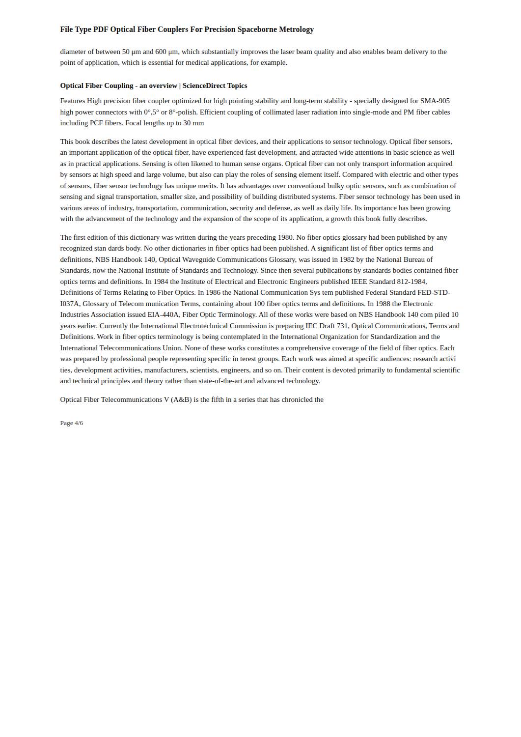File Type PDF Optical Fiber Couplers For Precision Spaceborne Metrology
diameter of between 50 μm and 600 μm, which substantially improves the laser beam quality and also enables beam delivery to the point of application, which is essential for medical applications, for example.
Optical Fiber Coupling - an overview | ScienceDirect Topics
Features High precision fiber coupler optimized for high pointing stability and long-term stability - specially designed for SMA-905 high power connectors with 0°,5° or 8°-polish. Efficient coupling of collimated laser radiation into single-mode and PM fiber cables including PCF fibers. Focal lengths up to 30 mm
This book describes the latest development in optical fiber devices, and their applications to sensor technology. Optical fiber sensors, an important application of the optical fiber, have experienced fast development, and attracted wide attentions in basic science as well as in practical applications. Sensing is often likened to human sense organs. Optical fiber can not only transport information acquired by sensors at high speed and large volume, but also can play the roles of sensing element itself. Compared with electric and other types of sensors, fiber sensor technology has unique merits. It has advantages over conventional bulky optic sensors, such as combination of sensing and signal transportation, smaller size, and possibility of building distributed systems. Fiber sensor technology has been used in various areas of industry, transportation, communication, security and defense, as well as daily life. Its importance has been growing with the advancement of the technology and the expansion of the scope of its application, a growth this book fully describes.
The first edition of this dictionary was written during the years preceding 1980. No fiber optics glossary had been published by any recognized stan dards body. No other dictionaries in fiber optics had been published. A significant list of fiber optics terms and definitions, NBS Handbook 140, Optical Waveguide Communications Glossary, was issued in 1982 by the National Bureau of Standards, now the National Institute of Standards and Technology. Since then several publications by standards bodies contained fiber optics terms and definitions. In 1984 the Institute of Electrical and Electronic Engineers published IEEE Standard 812-1984, Definitions of Terms Relating to Fiber Optics. In 1986 the National Communication Sys tem published Federal Standard FED-STD-I037A, Glossary of Telecom munication Terms, containing about 100 fiber optics terms and definitions. In 1988 the Electronic Industries Association issued EIA-440A, Fiber Optic Terminology. All of these works were based on NBS Handbook 140 com piled 10 years earlier. Currently the International Electrotechnical Commission is preparing IEC Draft 731, Optical Communications, Terms and Definitions. Work in fiber optics terminology is being contemplated in the International Organization for Standardization and the International Telecommunications Union. None of these works constitutes a comprehensive coverage of the field of fiber optics. Each was prepared by professional people representing specific in terest groups. Each work was aimed at specific audiences: research activi ties, development activities, manufacturers, scientists, engineers, and so on. Their content is devoted primarily to fundamental scientific and technical principles and theory rather than state-of-the-art and advanced technology.
Optical Fiber Telecommunications V (A&B) is the fifth in a series that has chronicled the
Page 4/6